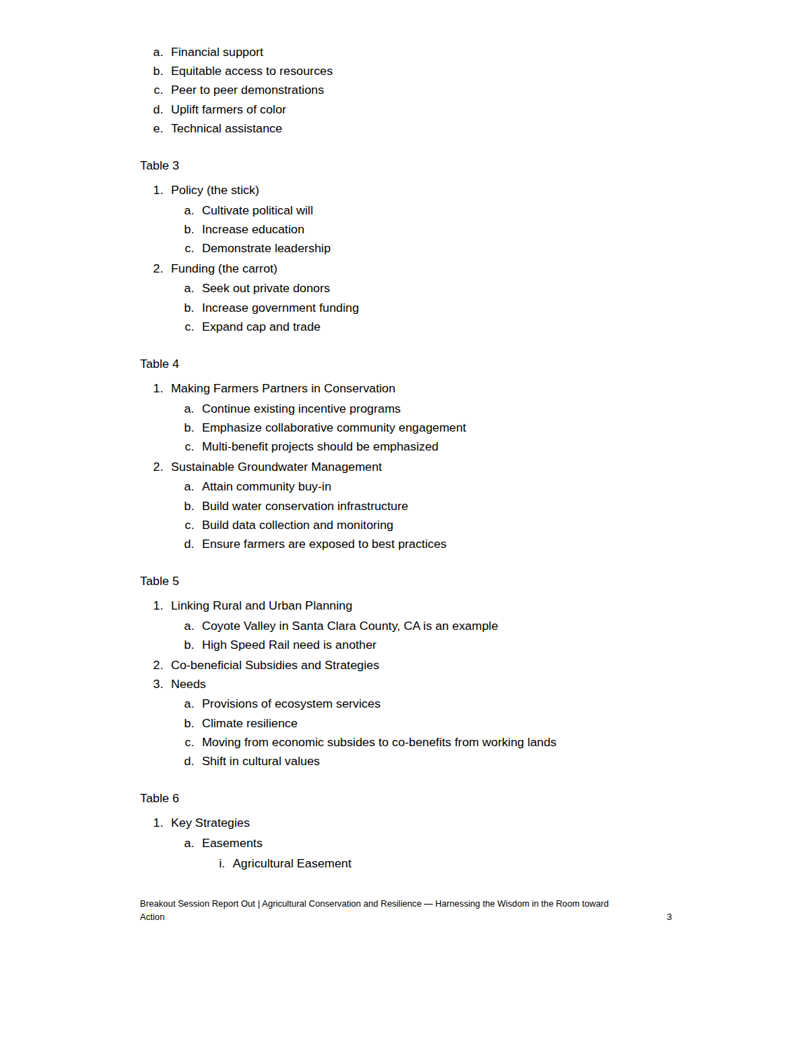Financial support
Equitable access to resources
Peer to peer demonstrations
Uplift farmers of color
Technical assistance
Table 3
Policy (the stick)
Cultivate political will
Increase education
Demonstrate leadership
Funding (the carrot)
Seek out private donors
Increase government funding
Expand cap and trade
Table 4
Making Farmers Partners in Conservation
Continue existing incentive programs
Emphasize collaborative community engagement
Multi-benefit projects should be emphasized
Sustainable Groundwater Management
Attain community buy-in
Build water conservation infrastructure
Build data collection and monitoring
Ensure farmers are exposed to best practices
Table 5
Linking Rural and Urban Planning
Coyote Valley in Santa Clara County, CA is an example
High Speed Rail need is another
Co-beneficial Subsidies and Strategies
Needs
Provisions of ecosystem services
Climate resilience
Moving from economic subsides to co-benefits from working lands
Shift in cultural values
Table 6
Key Strategies
Easements
Agricultural Easement
Breakout Session Report Out | Agricultural Conservation and Resilience — Harnessing the Wisdom in the Room toward Action
3